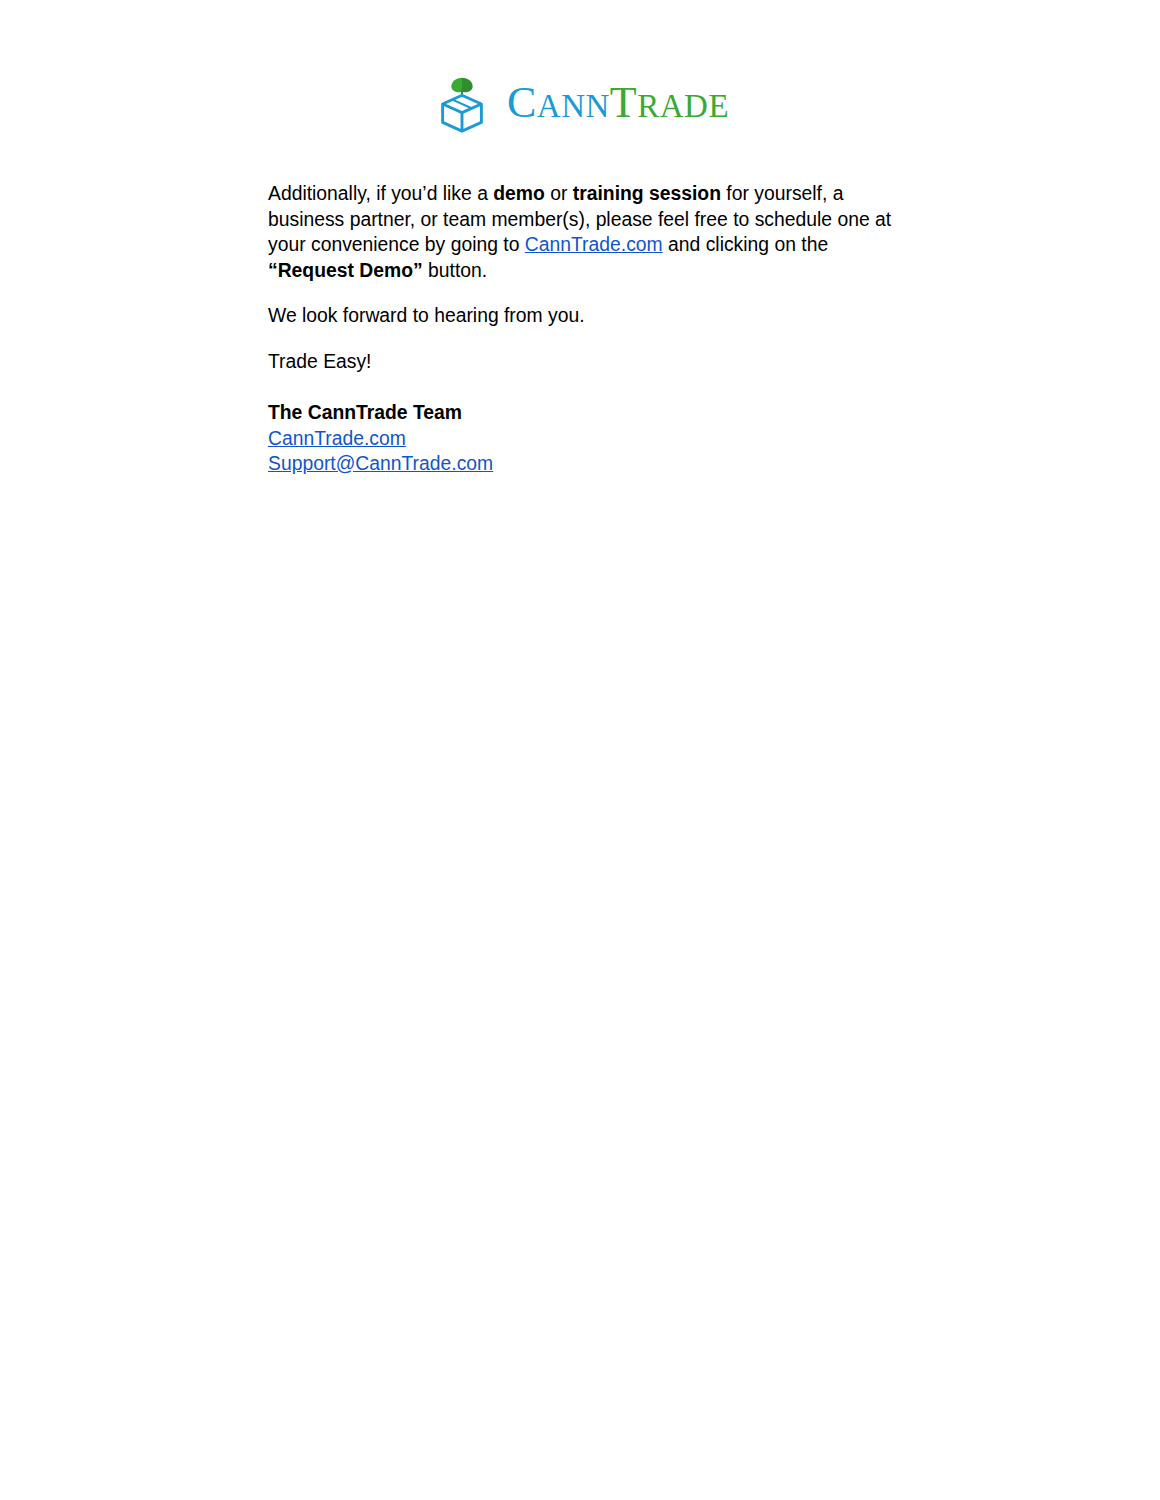CANN TRADE
Additionally, if you’d like a demo or training session for yourself, a business partner, or team member(s), please feel free to schedule one at your convenience by going to CannTrade.com and clicking on the “Request Demo” button.
We look forward to hearing from you.
Trade Easy!
The CannTrade Team
CannTrade.com
Support@CannTrade.com